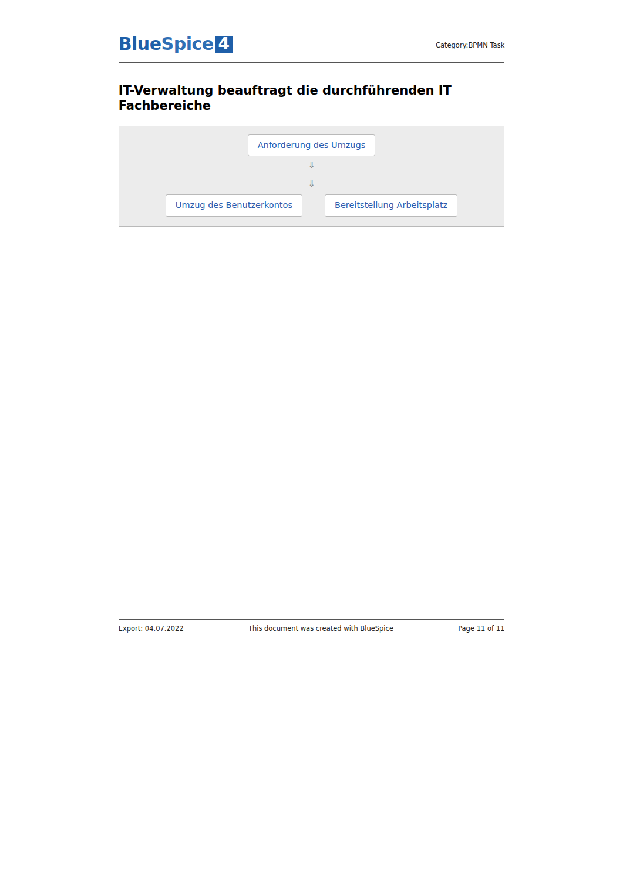Blue Spice 4
Category:BPMN Task
IT-Verwaltung beauftragt die durchführenden IT Fachbereiche
Anforderung des Umzugs ⇓
⇓
Umzug des Benutzerkontos Bereitstellung Arbeitsplatz
Export: 04.07.2022
This document was created with BlueSpice
Page 11 of 11